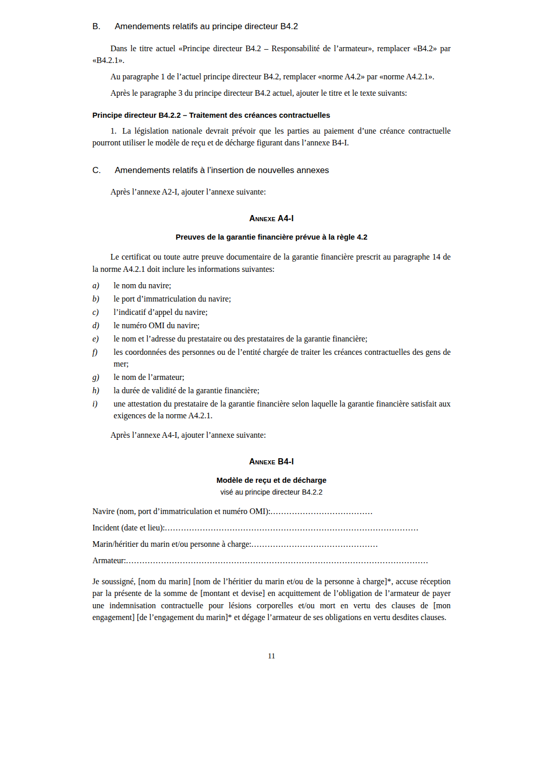B. Amendements relatifs au principe directeur B4.2
Dans le titre actuel «Principe directeur B4.2 – Responsabilité de l’armateur», remplacer «B4.2» par «B4.2.1».
Au paragraphe 1 de l’actuel principe directeur B4.2, remplacer «norme A4.2» par «norme A4.2.1».
Après le paragraphe 3 du principe directeur B4.2 actuel, ajouter le titre et le texte suivants:
Principe directeur B4.2.2 – Traitement des créances contractuelles
1. La législation nationale devrait prévoir que les parties au paiement d’une créance contractuelle pourront utiliser le modèle de reçu et de décharge figurant dans l’annexe B4-I.
C. Amendements relatifs à l’insertion de nouvelles annexes
Après l’annexe A2-I, ajouter l’annexe suivante:
Annexe A4-I
Preuves de la garantie financière prévue à la règle 4.2
Le certificat ou toute autre preuve documentaire de la garantie financière prescrit au paragraphe 14 de la norme A4.2.1 doit inclure les informations suivantes:
a) le nom du navire;
b) le port d’immatriculation du navire;
c) l’indicatif d’appel du navire;
d) le numéro OMI du navire;
e) le nom et l’adresse du prestataire ou des prestataires de la garantie financière;
f) les coordonnées des personnes ou de l’entité chargée de traiter les créances contractuelles des gens de mer;
g) le nom de l’armateur;
h) la durée de validité de la garantie financière;
i) une attestation du prestataire de la garantie financière selon laquelle la garantie financière satisfait aux exigences de la norme A4.2.1.
Après l’annexe A4-I, ajouter l’annexe suivante:
Annexe B4-I
Modèle de reçu et de déchargevisé au principe directeur B4.2.2
Navire (nom, port d’immatriculation et numéro OMI):......................................
Incident (date et lieu):..............................................................................................
Marin/héritier du marin et/ou personne à charge:...............................................
Armateur:................................................................................................................
Je soussigné, [nom du marin] [nom de l’héritier du marin et/ou de la personne à charge]*, accuse réception par la présente de la somme de [montant et devise] en acquittement de l’obligation de l’armateur de payer une indemnisation contractuelle pour lésions corporelles et/ou mort en vertu des clauses de [mon engagement] [de l’engagement du marin]* et dégage l’armateur de ses obligations en vertu desdites clauses.
11